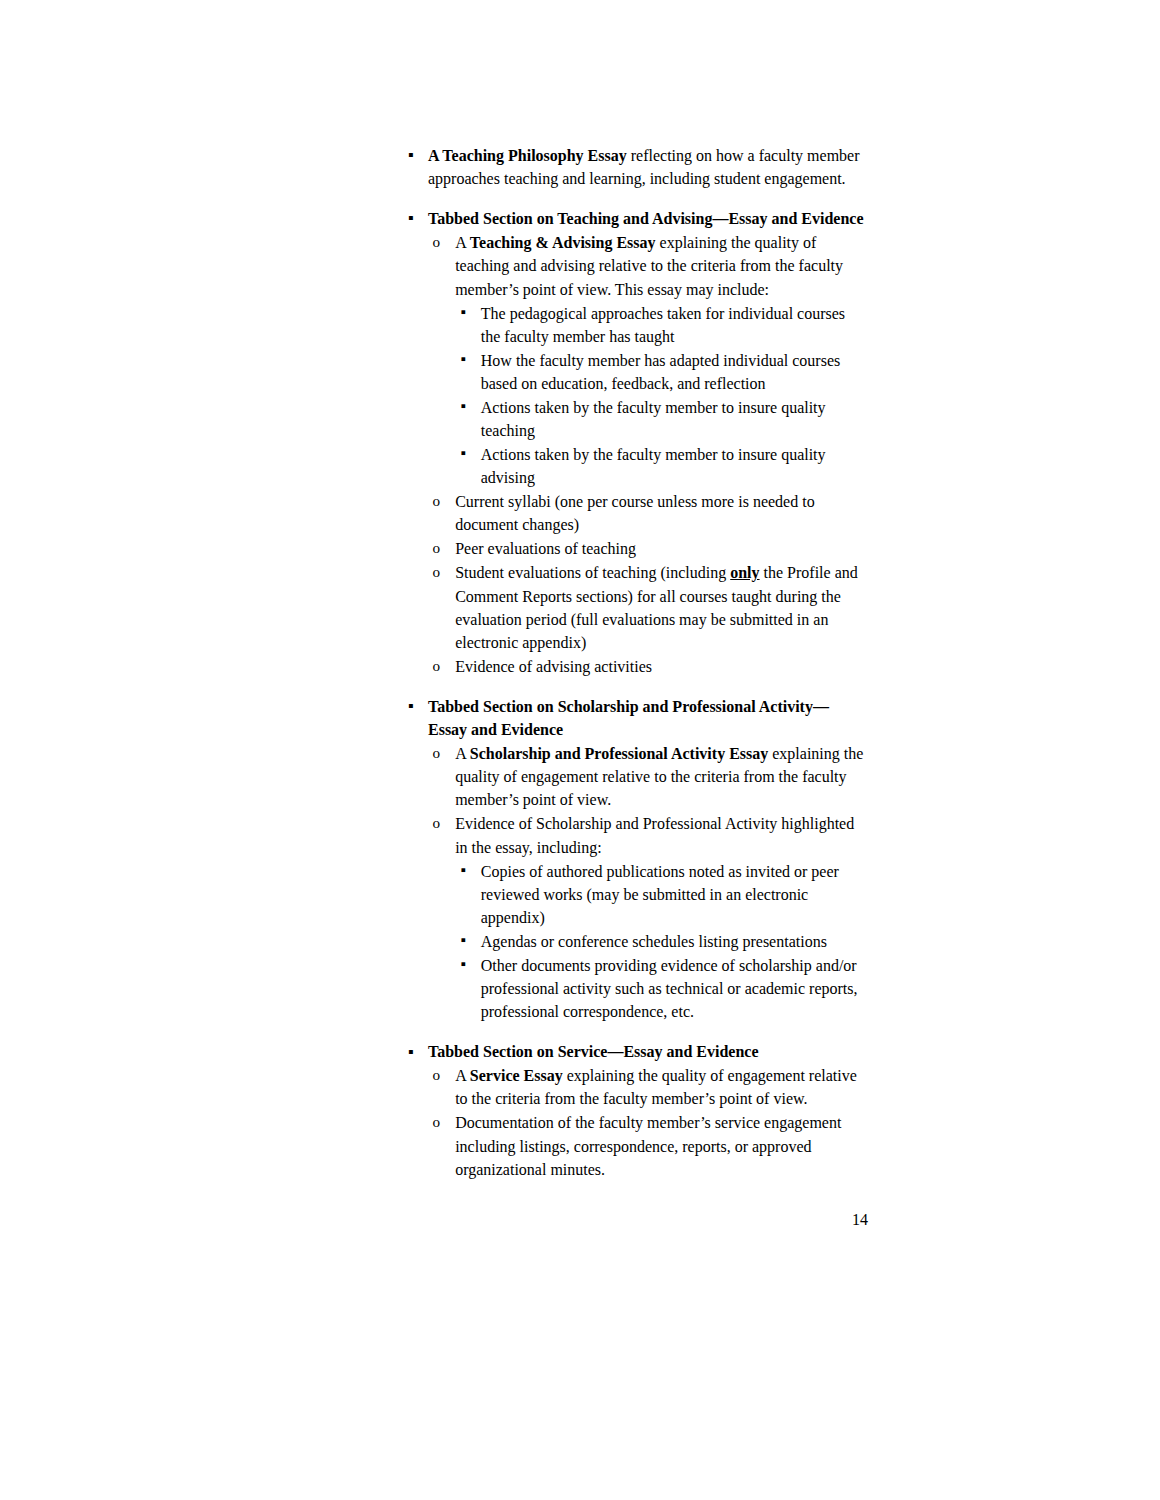A Teaching Philosophy Essay reflecting on how a faculty member approaches teaching and learning, including student engagement.
Tabbed Section on Teaching and Advising—Essay and Evidence
A Teaching & Advising Essay explaining the quality of teaching and advising relative to the criteria from the faculty member’s point of view. This essay may include:
The pedagogical approaches taken for individual courses the faculty member has taught
How the faculty member has adapted individual courses based on education, feedback, and reflection
Actions taken by the faculty member to insure quality teaching
Actions taken by the faculty member to insure quality advising
Current syllabi (one per course unless more is needed to document changes)
Peer evaluations of teaching
Student evaluations of teaching (including only the Profile and Comment Reports sections) for all courses taught during the evaluation period (full evaluations may be submitted in an electronic appendix)
Evidence of advising activities
Tabbed Section on Scholarship and Professional Activity—Essay and Evidence
A Scholarship and Professional Activity Essay explaining the quality of engagement relative to the criteria from the faculty member’s point of view.
Evidence of Scholarship and Professional Activity highlighted in the essay, including:
Copies of authored publications noted as invited or peer reviewed works (may be submitted in an electronic appendix)
Agendas or conference schedules listing presentations
Other documents providing evidence of scholarship and/or professional activity such as technical or academic reports, professional correspondence, etc.
Tabbed Section on Service—Essay and Evidence
A Service Essay explaining the quality of engagement relative to the criteria from the faculty member’s point of view.
Documentation of the faculty member’s service engagement including listings, correspondence, reports, or approved organizational minutes.
14